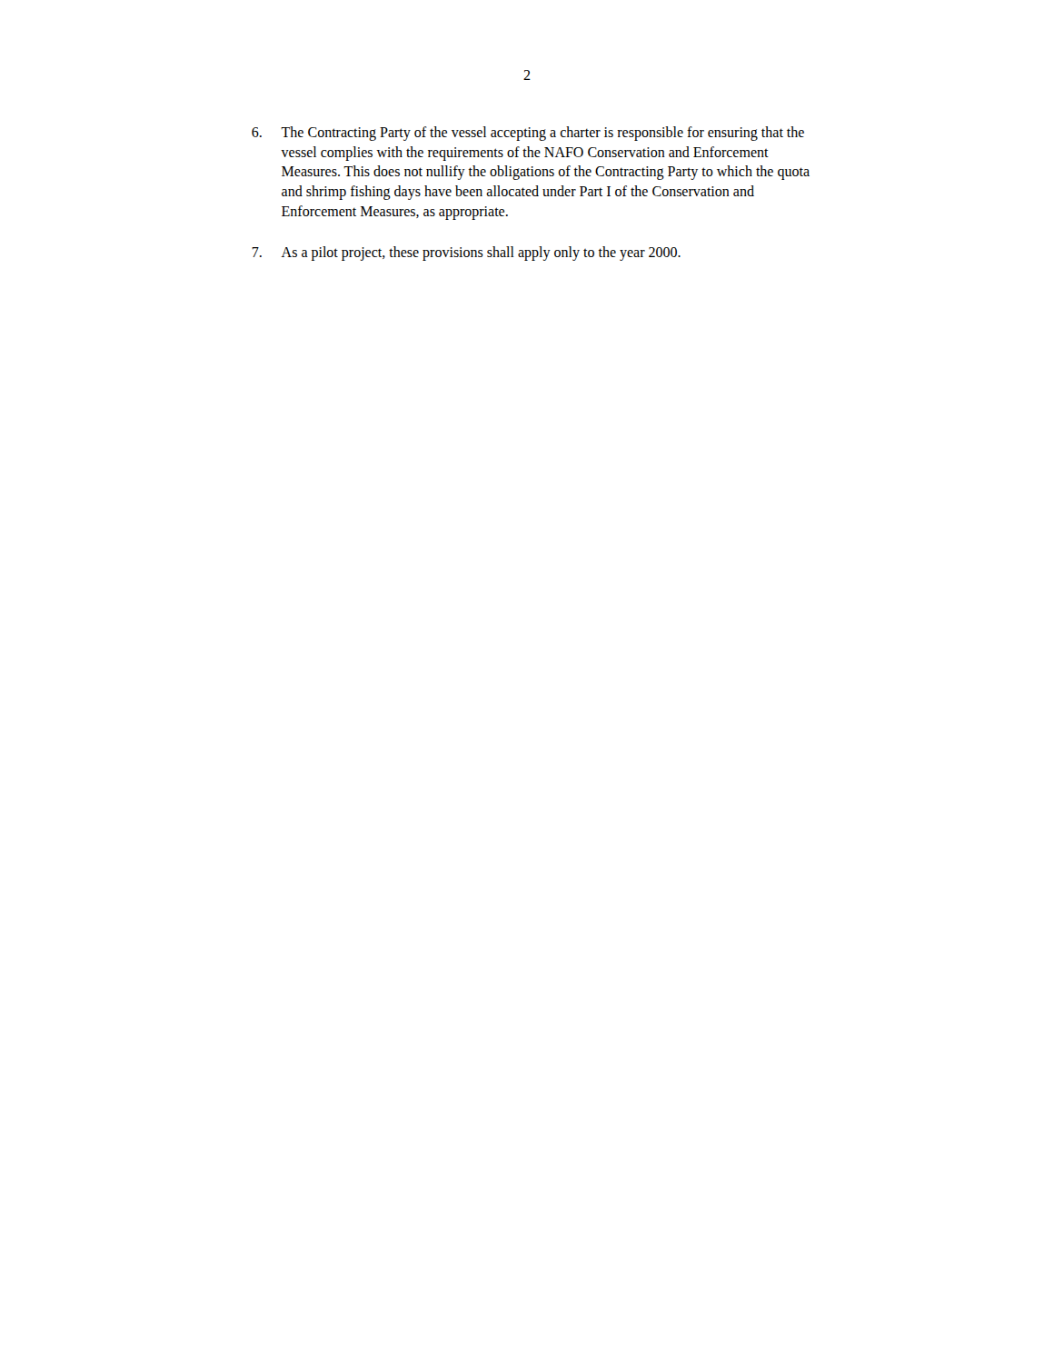2
6.
The Contracting Party of the vessel accepting a charter is responsible for ensuring that the vessel complies with the requirements of the NAFO Conservation and Enforcement Measures. This does not nullify the obligations of the Contracting Party to which the quota and shrimp fishing days have been allocated under Part I of the Conservation and Enforcement Measures, as appropriate.
7.
As a pilot project, these provisions shall apply only to the year 2000.